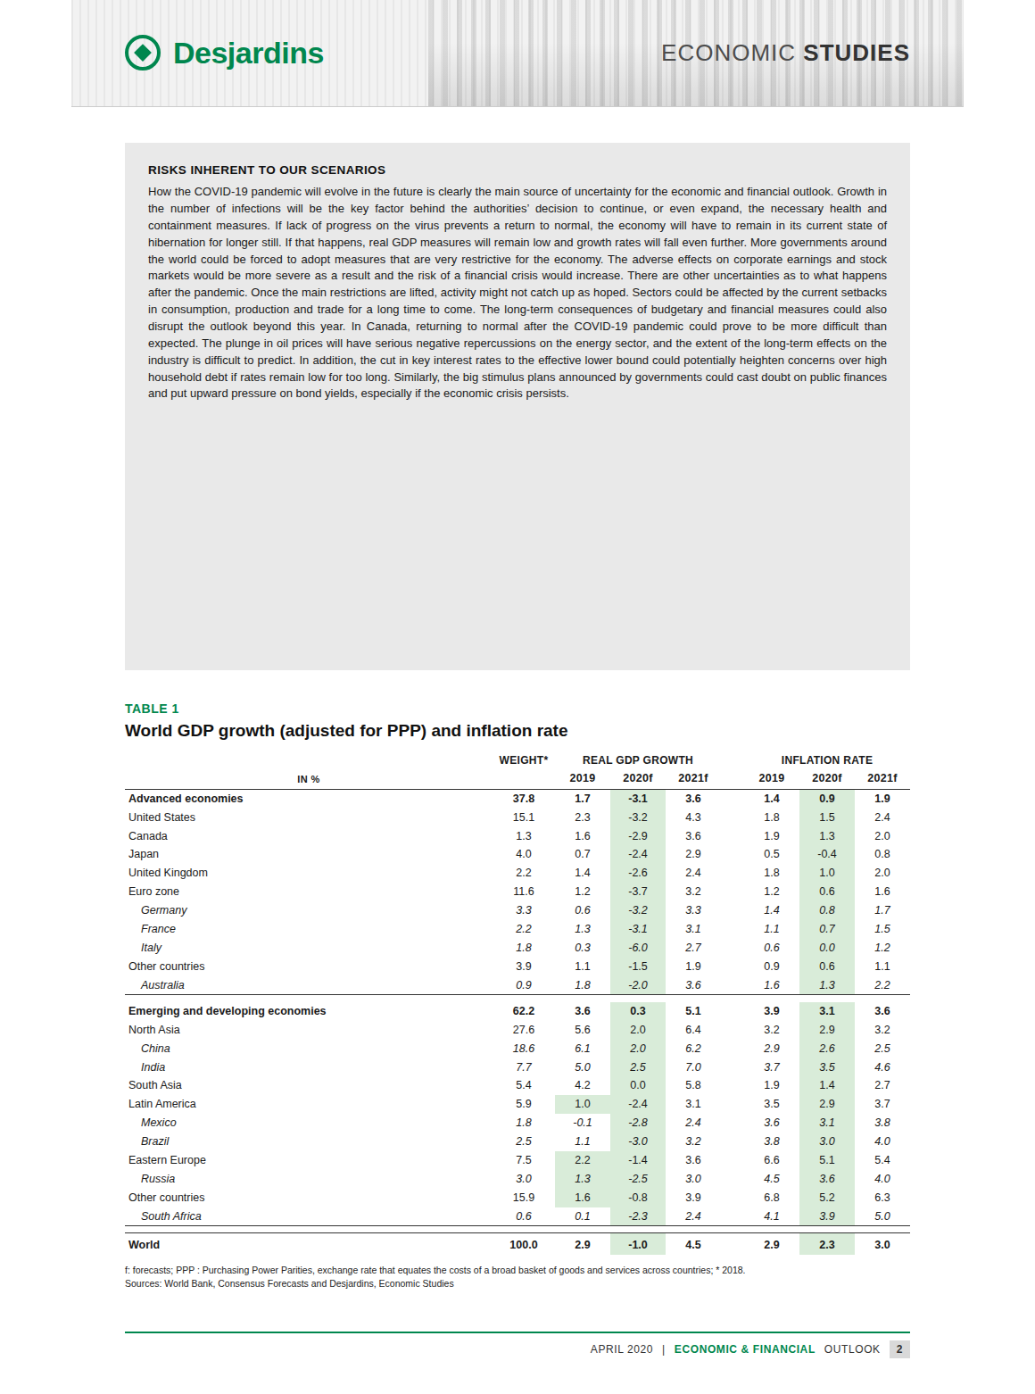Desjardins
ECONOMIC STUDIES
RISKS INHERENT TO OUR SCENARIOS
How the COVID-19 pandemic will evolve in the future is clearly the main source of uncertainty for the economic and financial outlook. Growth in the number of infections will be the key factor behind the authorities’ decision to continue, or even expand, the necessary health and containment measures. If lack of progress on the virus prevents a return to normal, the economy will have to remain in its current state of hibernation for longer still. If that happens, real GDP measures will remain low and growth rates will fall even further. More governments around the world could be forced to adopt measures that are very restrictive for the economy. The adverse effects on corporate earnings and stock markets would be more severe as a result and the risk of a financial crisis would increase. There are other uncertainties as to what happens after the pandemic. Once the main restrictions are lifted, activity might not catch up as hoped. Sectors could be affected by the current setbacks in consumption, production and trade for a long time to come. The long-term consequences of budgetary and financial measures could also disrupt the outlook beyond this year. In Canada, returning to normal after the COVID-19 pandemic could prove to be more difficult than expected. The plunge in oil prices will have serious negative repercussions on the energy sector, and the extent of the long-term effects on the industry is difficult to predict. In addition, the cut in key interest rates to the effective lower bound could potentially heighten concerns over high household debt if rates remain low for too long. Similarly, the big stimulus plans announced by governments could cast doubt on public finances and put upward pressure on bond yields, especially if the economic crisis persists.
TABLE 1
World GDP growth (adjusted for PPP) and inflation rate
| | WEIGHT* | REAL GDP GROWTH | | INFLATION RATE |
| --- | --- | --- | --- | --- |
| IN % | | 2019 | 2020f | 2021f | | 2019 | 2020f | 2021f |
| Advanced economies | 37.8 | 1.7 | -3.1 | 3.6 | | 1.4 | 0.9 | 1.9 |
| United States | 15.1 | 2.3 | -3.2 | 4.3 | | 1.8 | 1.5 | 2.4 |
| Canada | 1.3 | 1.6 | -2.9 | 3.6 | | 1.9 | 1.3 | 2.0 |
| Japan | 4.0 | 0.7 | -2.4 | 2.9 | | 0.5 | -0.4 | 0.8 |
| United Kingdom | 2.2 | 1.4 | -2.6 | 2.4 | | 1.8 | 1.0 | 2.0 |
| Euro zone | 11.6 | 1.2 | -3.7 | 3.2 | | 1.2 | 0.6 | 1.6 |
| Germany | 3.3 | 0.6 | -3.2 | 3.3 | | 1.4 | 0.8 | 1.7 |
| France | 2.2 | 1.3 | -3.1 | 3.1 | | 1.1 | 0.7 | 1.5 |
| Italy | 1.8 | 0.3 | -6.0 | 2.7 | | 0.6 | 0.0 | 1.2 |
| Other countries | 3.9 | 1.1 | -1.5 | 1.9 | | 0.9 | 0.6 | 1.1 |
| Australia | 0.9 | 1.8 | -2.0 | 3.6 | | 1.6 | 1.3 | 2.2 |
| Emerging and developing economies | 62.2 | 3.6 | 0.3 | 5.1 | | 3.9 | 3.1 | 3.6 |
| North Asia | 27.6 | 5.6 | 2.0 | 6.4 | | 3.2 | 2.9 | 3.2 |
| China | 18.6 | 6.1 | 2.0 | 6.2 | | 2.9 | 2.6 | 2.5 |
| India | 7.7 | 5.0 | 2.5 | 7.0 | | 3.7 | 3.5 | 4.6 |
| South Asia | 5.4 | 4.2 | 0.0 | 5.8 | | 1.9 | 1.4 | 2.7 |
| Latin America | 5.9 | 1.0 | -2.4 | 3.1 | | 3.5 | 2.9 | 3.7 |
| Mexico | 1.8 | -0.1 | -2.8 | 2.4 | | 3.6 | 3.1 | 3.8 |
| Brazil | 2.5 | 1.1 | -3.0 | 3.2 | | 3.8 | 3.0 | 4.0 |
| Eastern Europe | 7.5 | 2.2 | -1.4 | 3.6 | | 6.6 | 5.1 | 5.4 |
| Russia | 3.0 | 1.3 | -2.5 | 3.0 | | 4.5 | 3.6 | 4.0 |
| Other countries | 15.9 | 1.6 | -0.8 | 3.9 | | 6.8 | 5.2 | 6.3 |
| South Africa | 0.6 | 0.1 | -2.3 | 2.4 | | 4.1 | 3.9 | 5.0 |
| World | 100.0 | 2.9 | -1.0 | 4.5 | | 2.9 | 2.3 | 3.0 |
f: forecasts; PPP : Purchasing Power Parities, exchange rate that equates the costs of a broad basket of goods and services across countries; * 2018.
Sources: World Bank, Consensus Forecasts and Desjardins, Economic Studies
APRIL 2020 | ECONOMIC & FINANCIAL OUTLOOK 2